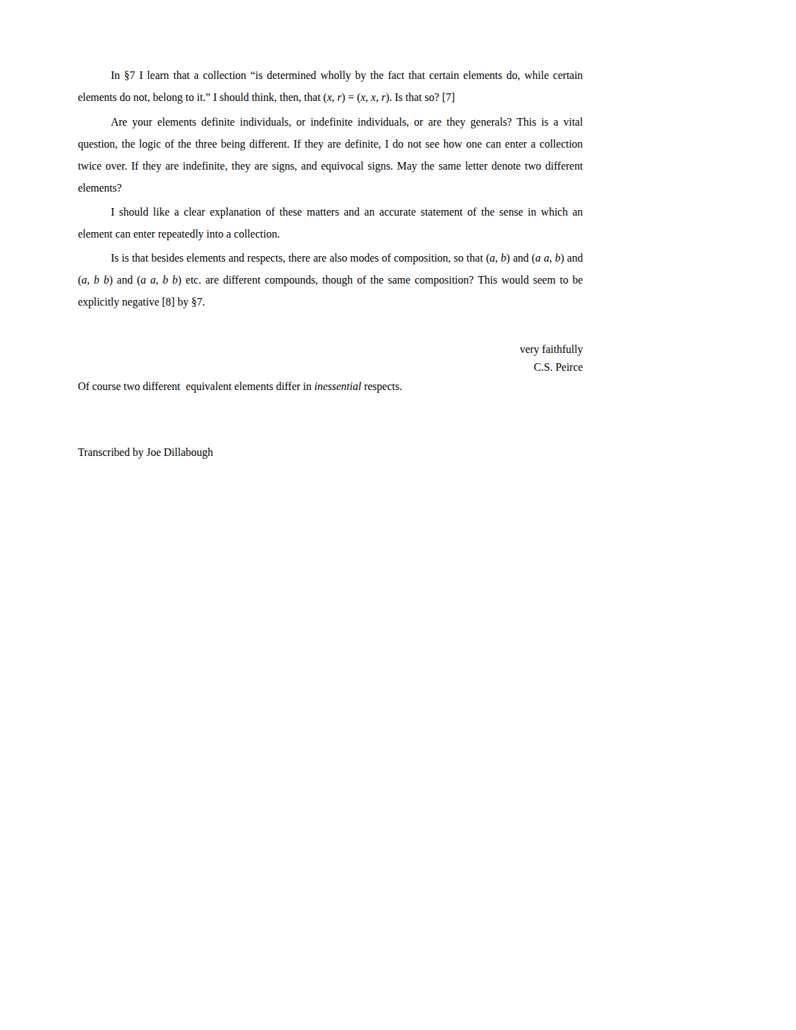In §7 I learn that a collection “is determined wholly by the fact that certain elements do, while certain elements do not, belong to it.” I should think, then, that (x, r) = (x, x, r). Is that so? [7]
Are your elements definite individuals, or indefinite individuals, or are they generals? This is a vital question, the logic of the three being different. If they are definite, I do not see how one can enter a collection twice over. If they are indefinite, they are signs, and equivocal signs. May the same letter denote two different elements?
I should like a clear explanation of these matters and an accurate statement of the sense in which an element can enter repeatedly into a collection.
Is is that besides elements and respects, there are also modes of composition, so that (a, b) and (a a, b) and (a, b b) and (a a, b b) etc. are different compounds, though of the same composition? This would seem to be explicitly negative [8] by §7.
very faithfully C.S. Peirce
Of course two different equivalent elements differ in inessential respects.
Transcribed by Joe Dillabough